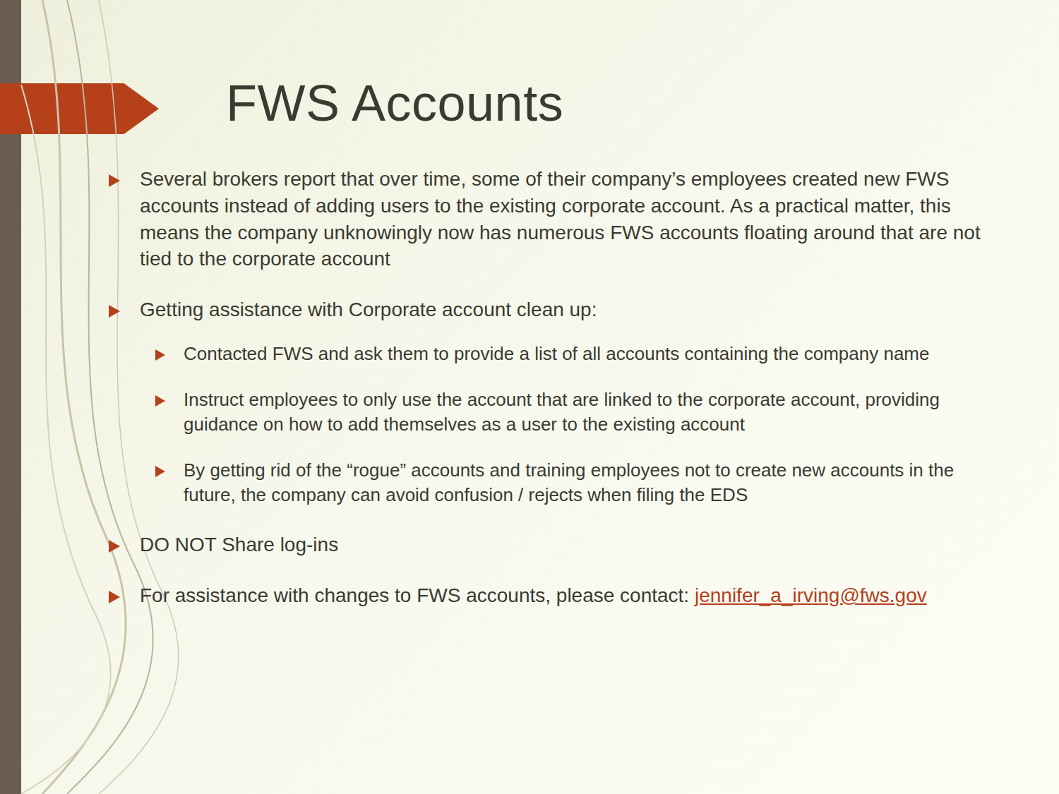FWS Accounts
Several brokers report that over time, some of their company’s employees created new FWS accounts instead of adding users to the existing corporate account. As a practical matter, this means the company unknowingly now has numerous FWS accounts floating around that are not tied to the corporate account
Getting assistance with Corporate account clean up:
Contacted FWS and ask them to provide a list of all accounts containing the company name
Instruct employees to only use the account that are linked to the corporate account, providing guidance on how to add themselves as a user to the existing account
By getting rid of the “rogue” accounts and training employees not to create new accounts in the future, the company can avoid confusion / rejects when filing the EDS
DO NOT Share log-ins
For assistance with changes to FWS accounts, please contact: jennifer_a_irving@fws.gov